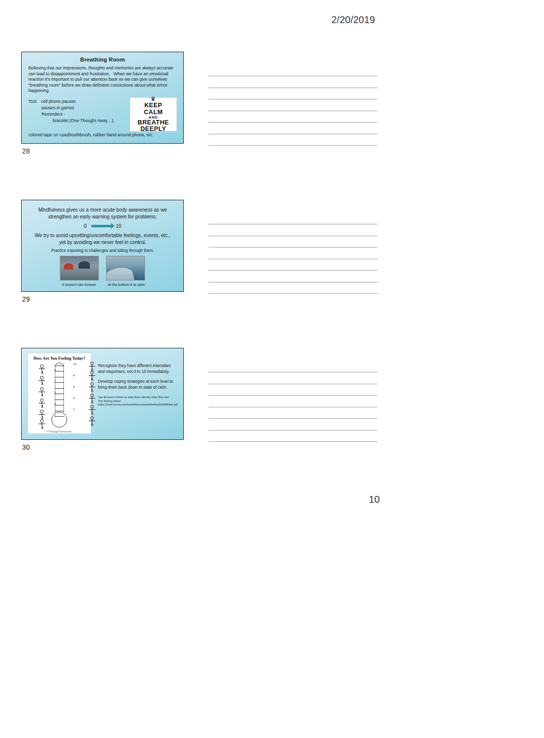2/20/2019
Breathing Room
Believing that our impressions, thoughts and memories are always accurate can lead to disappointment and frustration. When we have an emotional reaction it's important to pull our attention back so we can give ourselves "breathing room" before we draw definitive conclusions about what is/not happening.
Tool: cell phone pauses
pauses in games
Reminders -
bracelet (One Thought Away…),
♛
KEEP
CALM
AND
BREATHE
DEEPLY
colored tape on i-pad/toothbrush, rubber band around phone, etc.
28
Mindfulness gives us a more acute body awareness as we strengthen an early warning system for problems.
0 10
We try to avoid upsetting/uncomfortable feelings, events, etc., yet by avoiding we never feel in control.
Practice exposing to challenges and sitting through them.
It doesn't rain forever
At the bottom it is calm
29
How Are You Feeling Today?
9
7
5
3
1
10
8
6
4
2
© Feelings Thermometer
Recognize they have different intensities and responses; not 0 to 10 immediately.
Develop coping strategies at each level to bring them back down to state of calm.
Use Emotion Charts to help them identify what they feel
The feeling wheel:
https://med.emory.edu/excel/documents/Feeling%20Wheel.pdf
30
10